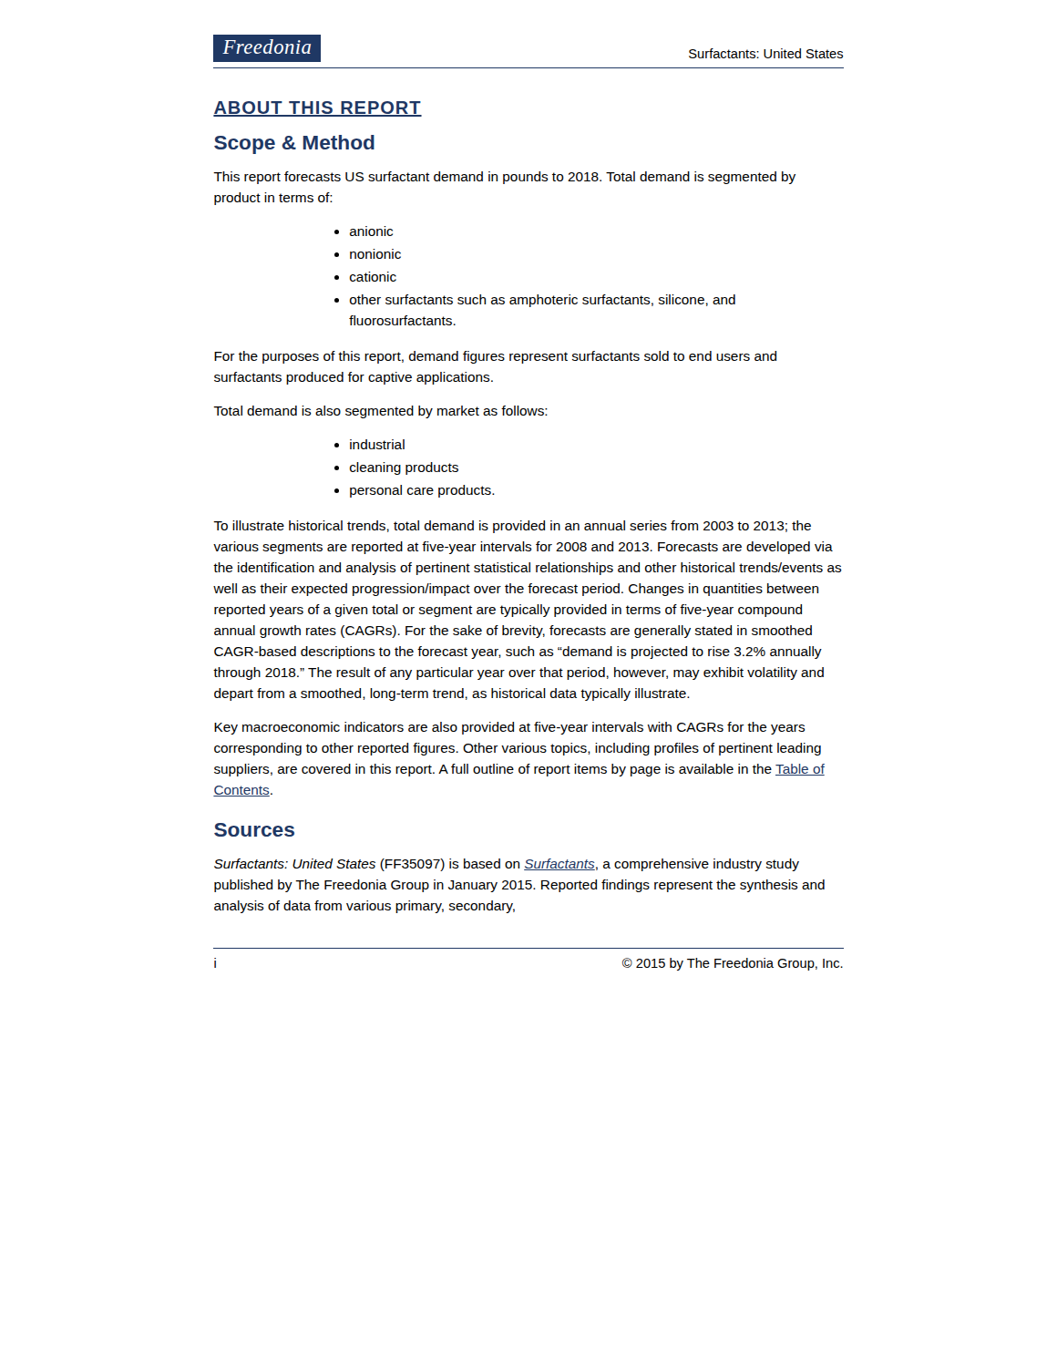Freedonia
Surfactants: United States
About This Report
Scope & Method
This report forecasts US surfactant demand in pounds to 2018. Total demand is segmented by product in terms of:
anionic
nonionic
cationic
other surfactants such as amphoteric surfactants, silicone, and fluorosurfactants.
For the purposes of this report, demand figures represent surfactants sold to end users and surfactants produced for captive applications.
Total demand is also segmented by market as follows:
industrial
cleaning products
personal care products.
To illustrate historical trends, total demand is provided in an annual series from 2003 to 2013; the various segments are reported at five-year intervals for 2008 and 2013. Forecasts are developed via the identification and analysis of pertinent statistical relationships and other historical trends/events as well as their expected progression/impact over the forecast period. Changes in quantities between reported years of a given total or segment are typically provided in terms of five-year compound annual growth rates (CAGRs). For the sake of brevity, forecasts are generally stated in smoothed CAGR-based descriptions to the forecast year, such as “demand is projected to rise 3.2% annually through 2018.” The result of any particular year over that period, however, may exhibit volatility and depart from a smoothed, long-term trend, as historical data typically illustrate.
Key macroeconomic indicators are also provided at five-year intervals with CAGRs for the years corresponding to other reported figures. Other various topics, including profiles of pertinent leading suppliers, are covered in this report. A full outline of report items by page is available in the Table of Contents.
Sources
Surfactants: United States (FF35097) is based on Surfactants, a comprehensive industry study published by The Freedonia Group in January 2015. Reported findings represent the synthesis and analysis of data from various primary, secondary,
i © 2015 by The Freedonia Group, Inc.